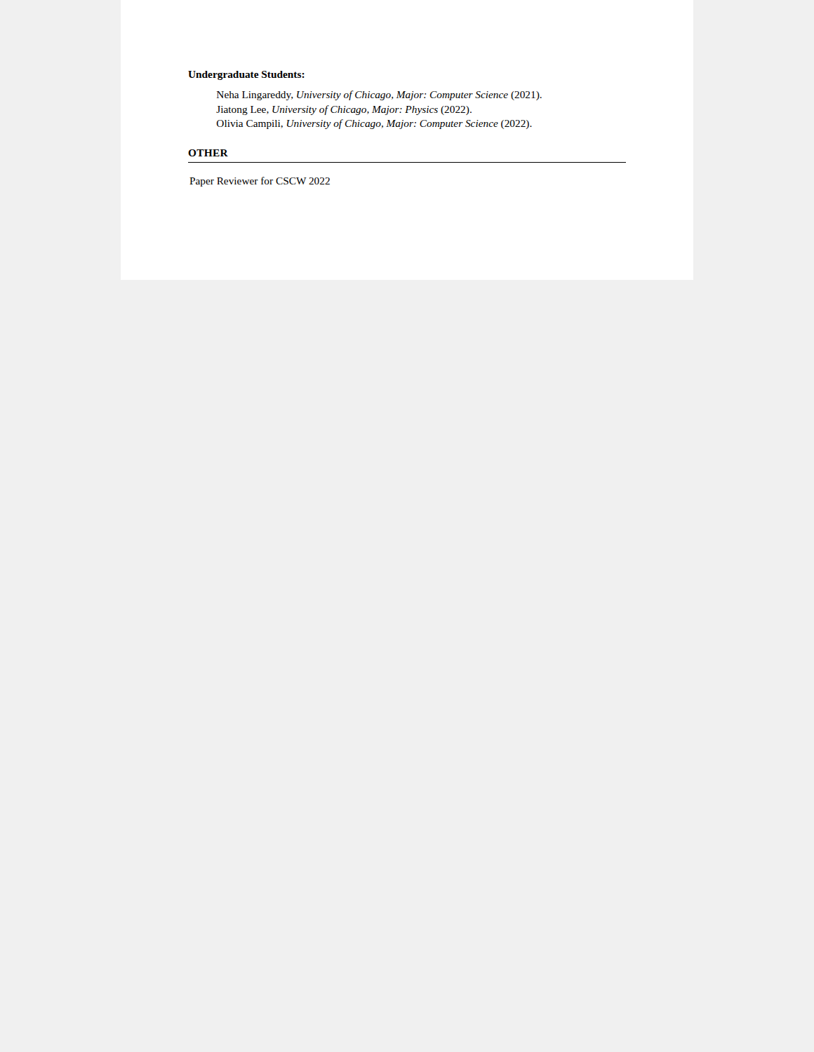Undergraduate Students:
Neha Lingareddy, University of Chicago, Major: Computer Science (2021).
Jiatong Lee, University of Chicago, Major: Physics (2022).
Olivia Campili, University of Chicago, Major: Computer Science (2022).
Other
Paper Reviewer for CSCW 2022